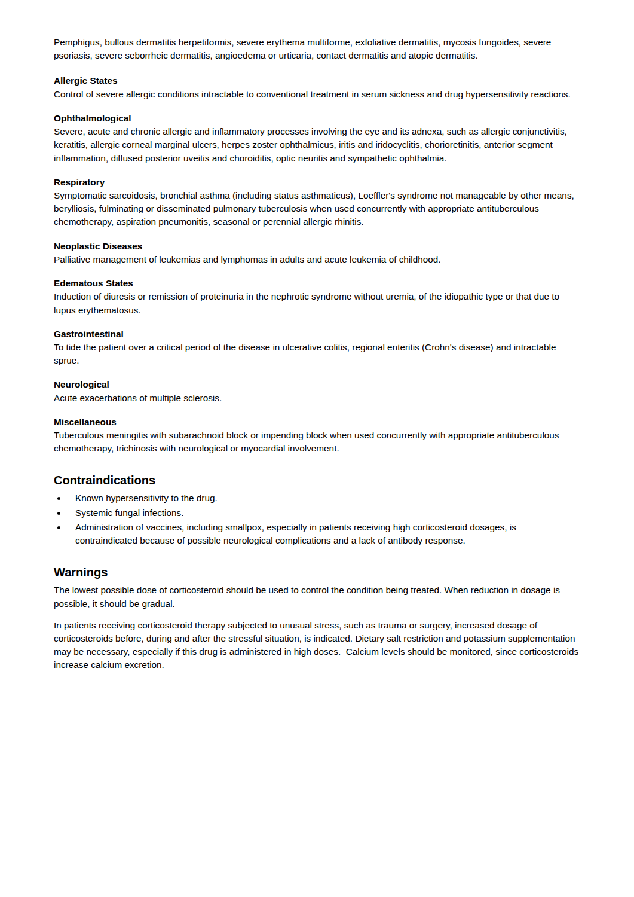Pemphigus, bullous dermatitis herpetiformis, severe erythema multiforme, exfoliative dermatitis, mycosis fungoides, severe psoriasis, severe seborrheic dermatitis, angioedema or urticaria, contact dermatitis and atopic dermatitis.
Allergic States
Control of severe allergic conditions intractable to conventional treatment in serum sickness and drug hypersensitivity reactions.
Ophthalmological
Severe, acute and chronic allergic and inflammatory processes involving the eye and its adnexa, such as allergic conjunctivitis, keratitis, allergic corneal marginal ulcers, herpes zoster ophthalmicus, iritis and iridocyclitis, chorioretinitis, anterior segment inflammation, diffused posterior uveitis and choroiditis, optic neuritis and sympathetic ophthalmia.
Respiratory
Symptomatic sarcoidosis, bronchial asthma (including status asthmaticus), Loeffler's syndrome not manageable by other means, berylliosis, fulminating or disseminated pulmonary tuberculosis when used concurrently with appropriate antituberculous chemotherapy, aspiration pneumonitis, seasonal or perennial allergic rhinitis.
Neoplastic Diseases
Palliative management of leukemias and lymphomas in adults and acute leukemia of childhood.
Edematous States
Induction of diuresis or remission of proteinuria in the nephrotic syndrome without uremia, of the idiopathic type or that due to lupus erythematosus.
Gastrointestinal
To tide the patient over a critical period of the disease in ulcerative colitis, regional enteritis (Crohn's disease) and intractable sprue.
Neurological
Acute exacerbations of multiple sclerosis.
Miscellaneous
Tuberculous meningitis with subarachnoid block or impending block when used concurrently with appropriate antituberculous chemotherapy, trichinosis with neurological or myocardial involvement.
Contraindications
Known hypersensitivity to the drug.
Systemic fungal infections.
Administration of vaccines, including smallpox, especially in patients receiving high corticosteroid dosages, is contraindicated because of possible neurological complications and a lack of antibody response.
Warnings
The lowest possible dose of corticosteroid should be used to control the condition being treated. When reduction in dosage is possible, it should be gradual.
In patients receiving corticosteroid therapy subjected to unusual stress, such as trauma or surgery, increased dosage of corticosteroids before, during and after the stressful situation, is indicated. Dietary salt restriction and potassium supplementation may be necessary, especially if this drug is administered in high doses. Calcium levels should be monitored, since corticosteroids increase calcium excretion.